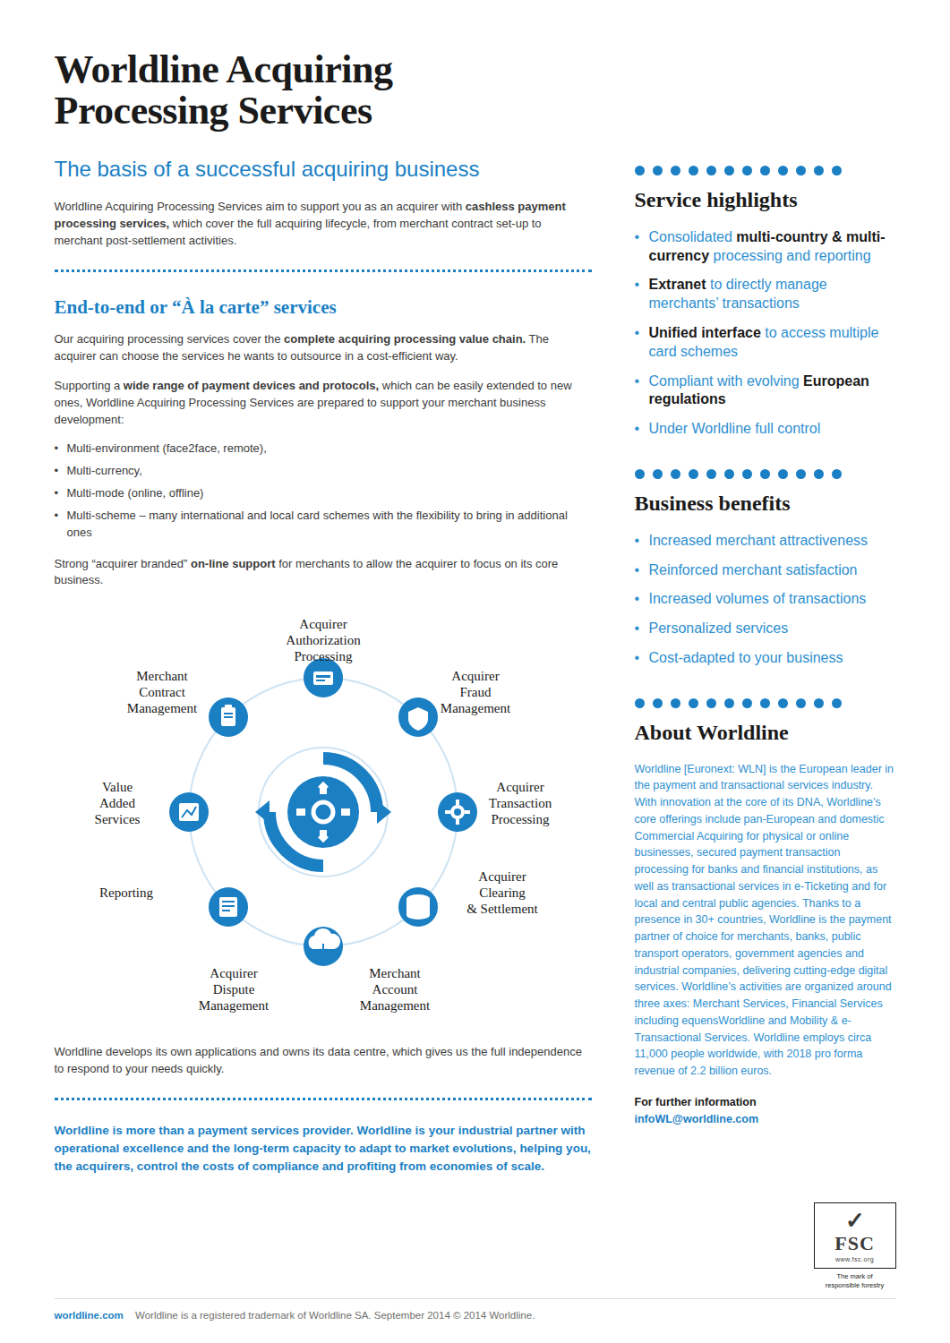Worldline Acquiring
Processing Services
The basis of a successful acquiring business
Worldline Acquiring Processing Services aim to support you as an acquirer with cashless payment processing services, which cover the full acquiring lifecycle, from merchant contract set-up to merchant post-settlement activities.
End-to-end or “À la carte” services
Our acquiring processing services cover the complete acquiring processing value chain. The acquirer can choose the services he wants to outsource in a cost-efficient way.
Supporting a wide range of payment devices and protocols, which can be easily extended to new ones, Worldline Acquiring Processing Services are prepared to support your merchant business development:
Multi-environment (face2face, remote),
Multi-currency,
Multi-mode (online, offline)
Multi-scheme – many international and local card schemes with the flexibility to bring in additional ones
Strong “acquirer branded” on-line support for merchants to allow the acquirer to focus on its core business.
Acquirer Authorization Processing Acquirer Fraud Management Acquirer Transaction Processing Acquirer Clearing & Settlement Merchant Account Management Acquirer Dispute Management Reporting Value Added Services Merchant Contract Management
Worldline develops its own applications and owns its data centre, which gives us the full independence to respond to your needs quickly.
Worldline is more than a payment services provider. Worldline is your industrial partner with operational excellence and the long-term capacity to adapt to market evolutions, helping you, the acquirers, control the costs of compliance and profiting from economies of scale.
Service highlights
Consolidated multi-country & multi-currency processing and reporting
Extranet to directly manage merchants’ transactions
Unified interface to access multiple card schemes
Compliant with evolving European regulations
Under Worldline full control
Business benefits
Increased merchant attractiveness
Reinforced merchant satisfaction
Increased volumes of transactions
Personalized services
Cost-adapted to your business
About Worldline
Worldline [Euronext: WLN] is the European leader in the payment and transactional services industry. With innovation at the core of its DNA, Worldline’s core offerings include pan-European and domestic Commercial Acquiring for physical or online businesses, secured payment transaction processing for banks and financial institutions, as well as transactional services in e-Ticketing and for local and central public agencies. Thanks to a presence in 30+ countries, Worldline is the payment partner of choice for merchants, banks, public transport operators, government agencies and industrial companies, delivering cutting-edge digital services. Worldline’s activities are organized around three axes: Merchant Services, Financial Services including equensWorldline and Mobility & e-Transactional Services. Worldline employs circa 11,000 people worldwide, with 2018 pro forma revenue of 2.2 billion euros.
For further information
infoWL@worldline.com
✓
FSC
www.fsc.org
The mark of
responsible forestry
worldline.com Worldline is a registered trademark of Worldline SA. September 2014 © 2014 Worldline.